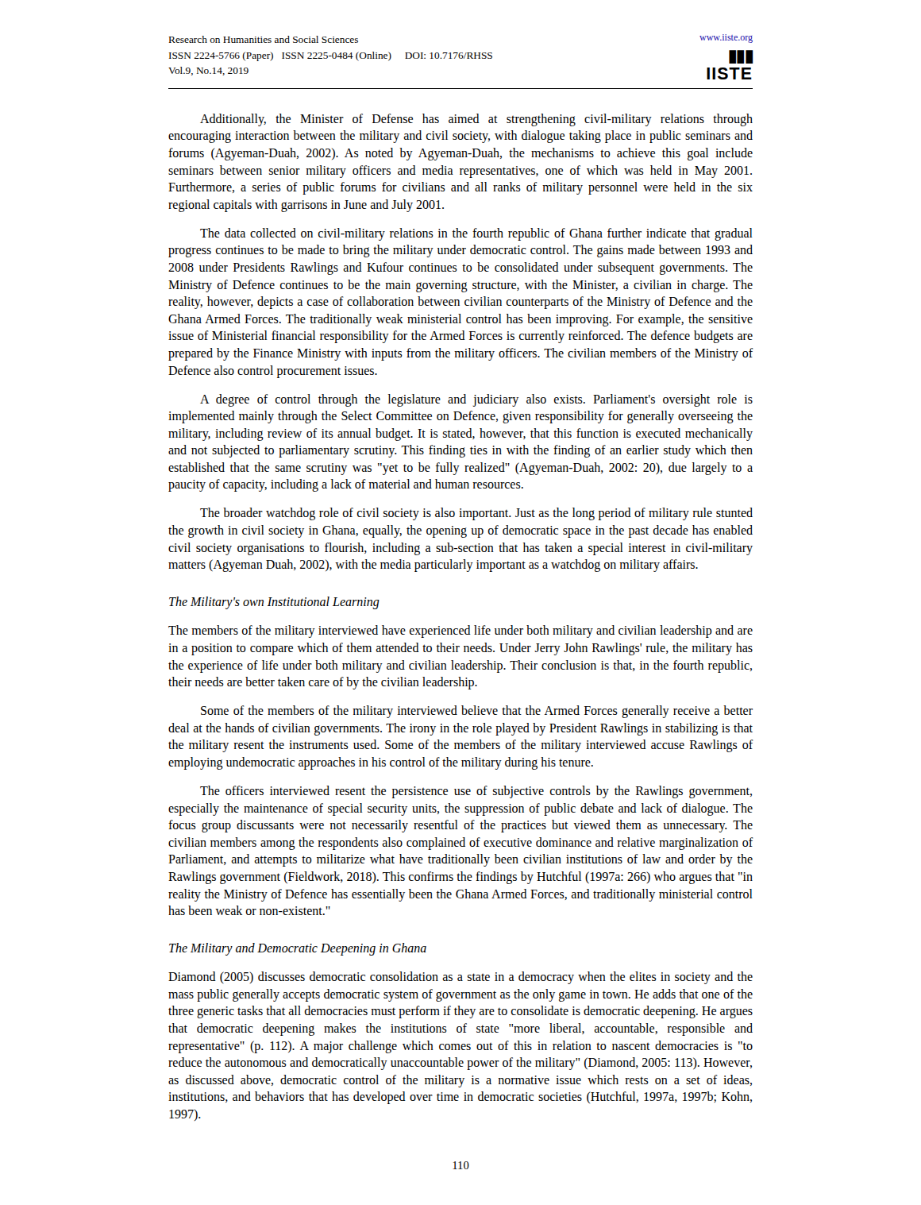Research on Humanities and Social Sciences
ISSN 2224-5766 (Paper) ISSN 2225-0484 (Online) DOI: 10.7176/RHSS
Vol.9, No.14, 2019
www.iiste.org
▮▮▮
IISTE
Additionally, the Minister of Defense has aimed at strengthening civil-military relations through encouraging interaction between the military and civil society, with dialogue taking place in public seminars and forums (Agyeman-Duah, 2002). As noted by Agyeman-Duah, the mechanisms to achieve this goal include seminars between senior military officers and media representatives, one of which was held in May 2001. Furthermore, a series of public forums for civilians and all ranks of military personnel were held in the six regional capitals with garrisons in June and July 2001.
The data collected on civil-military relations in the fourth republic of Ghana further indicate that gradual progress continues to be made to bring the military under democratic control. The gains made between 1993 and 2008 under Presidents Rawlings and Kufour continues to be consolidated under subsequent governments. The Ministry of Defence continues to be the main governing structure, with the Minister, a civilian in charge. The reality, however, depicts a case of collaboration between civilian counterparts of the Ministry of Defence and the Ghana Armed Forces. The traditionally weak ministerial control has been improving. For example, the sensitive issue of Ministerial financial responsibility for the Armed Forces is currently reinforced. The defence budgets are prepared by the Finance Ministry with inputs from the military officers. The civilian members of the Ministry of Defence also control procurement issues.
A degree of control through the legislature and judiciary also exists. Parliament's oversight role is implemented mainly through the Select Committee on Defence, given responsibility for generally overseeing the military, including review of its annual budget. It is stated, however, that this function is executed mechanically and not subjected to parliamentary scrutiny. This finding ties in with the finding of an earlier study which then established that the same scrutiny was "yet to be fully realized" (Agyeman-Duah, 2002: 20), due largely to a paucity of capacity, including a lack of material and human resources.
The broader watchdog role of civil society is also important. Just as the long period of military rule stunted the growth in civil society in Ghana, equally, the opening up of democratic space in the past decade has enabled civil society organisations to flourish, including a sub-section that has taken a special interest in civil-military matters (Agyeman Duah, 2002), with the media particularly important as a watchdog on military affairs.
The Military's own Institutional Learning
The members of the military interviewed have experienced life under both military and civilian leadership and are in a position to compare which of them attended to their needs. Under Jerry John Rawlings' rule, the military has the experience of life under both military and civilian leadership. Their conclusion is that, in the fourth republic, their needs are better taken care of by the civilian leadership.
Some of the members of the military interviewed believe that the Armed Forces generally receive a better deal at the hands of civilian governments. The irony in the role played by President Rawlings in stabilizing is that the military resent the instruments used. Some of the members of the military interviewed accuse Rawlings of employing undemocratic approaches in his control of the military during his tenure.
The officers interviewed resent the persistence use of subjective controls by the Rawlings government, especially the maintenance of special security units, the suppression of public debate and lack of dialogue. The focus group discussants were not necessarily resentful of the practices but viewed them as unnecessary. The civilian members among the respondents also complained of executive dominance and relative marginalization of Parliament, and attempts to militarize what have traditionally been civilian institutions of law and order by the Rawlings government (Fieldwork, 2018). This confirms the findings by Hutchful (1997a: 266) who argues that "in reality the Ministry of Defence has essentially been the Ghana Armed Forces, and traditionally ministerial control has been weak or non-existent."
The Military and Democratic Deepening in Ghana
Diamond (2005) discusses democratic consolidation as a state in a democracy when the elites in society and the mass public generally accepts democratic system of government as the only game in town. He adds that one of the three generic tasks that all democracies must perform if they are to consolidate is democratic deepening. He argues that democratic deepening makes the institutions of state "more liberal, accountable, responsible and representative" (p. 112). A major challenge which comes out of this in relation to nascent democracies is "to reduce the autonomous and democratically unaccountable power of the military" (Diamond, 2005: 113). However, as discussed above, democratic control of the military is a normative issue which rests on a set of ideas, institutions, and behaviors that has developed over time in democratic societies (Hutchful, 1997a, 1997b; Kohn, 1997).
110